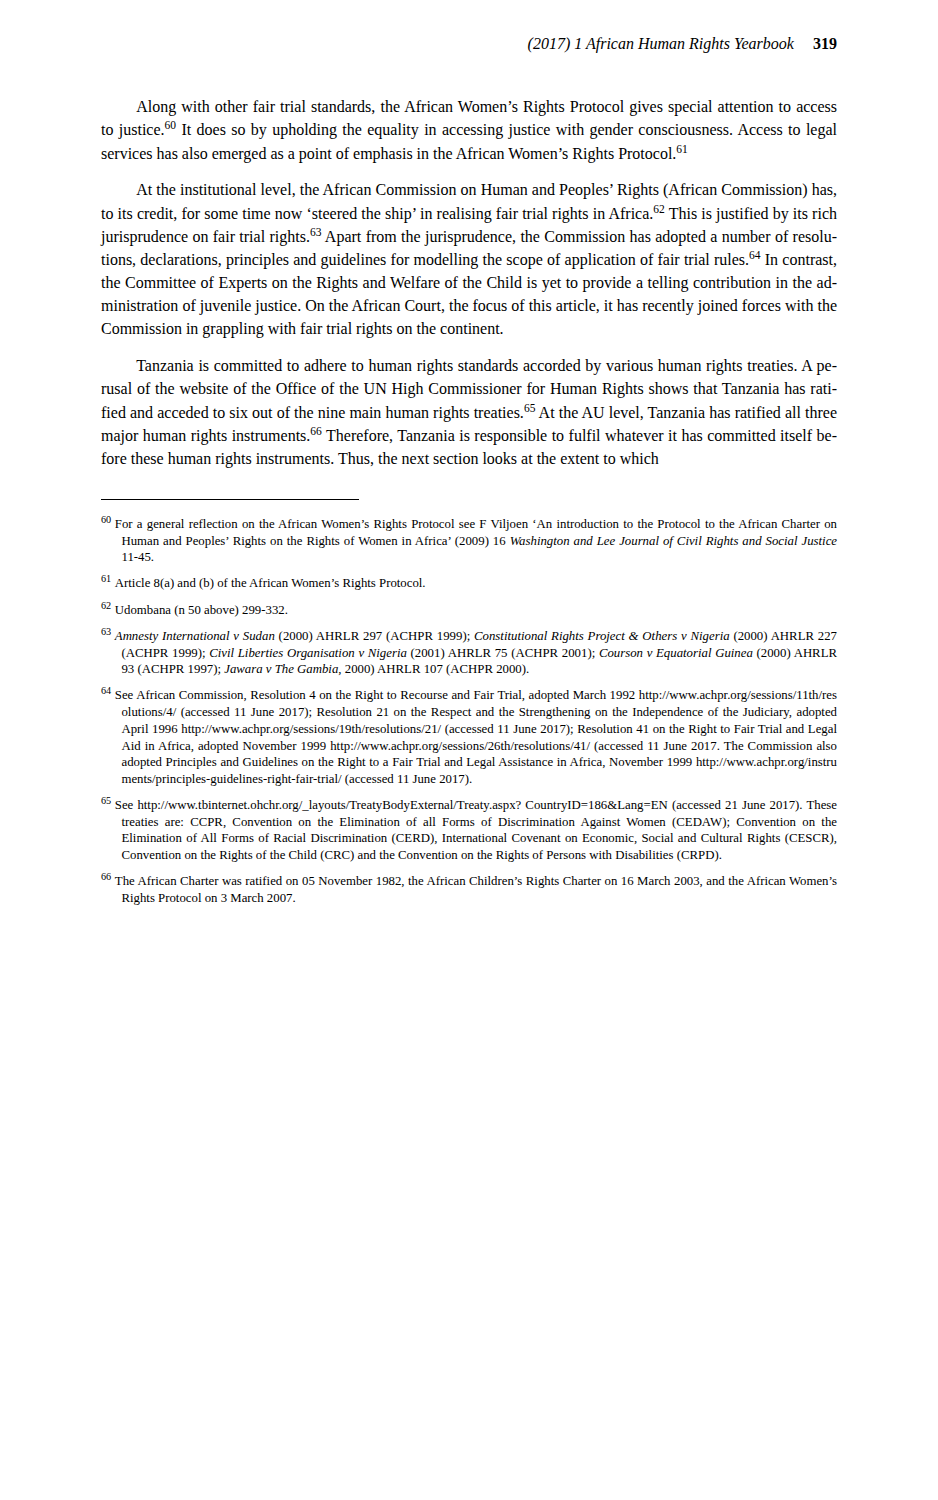(2017) 1 African Human Rights Yearbook 319
Along with other fair trial standards, the African Women’s Rights Protocol gives special attention to access to justice.60 It does so by upholding the equality in accessing justice with gender consciousness. Access to legal services has also emerged as a point of emphasis in the African Women’s Rights Protocol.61
At the institutional level, the African Commission on Human and Peoples’ Rights (African Commission) has, to its credit, for some time now ‘steered the ship’ in realising fair trial rights in Africa.62 This is justified by its rich jurisprudence on fair trial rights.63 Apart from the jurisprudence, the Commission has adopted a number of resolutions, declarations, principles and guidelines for modelling the scope of application of fair trial rules.64 In contrast, the Committee of Experts on the Rights and Welfare of the Child is yet to provide a telling contribution in the administration of juvenile justice. On the African Court, the focus of this article, it has recently joined forces with the Commission in grappling with fair trial rights on the continent.
Tanzania is committed to adhere to human rights standards accorded by various human rights treaties. A perusal of the website of the Office of the UN High Commissioner for Human Rights shows that Tanzania has ratified and acceded to six out of the nine main human rights treaties.65 At the AU level, Tanzania has ratified all three major human rights instruments.66 Therefore, Tanzania is responsible to fulfil whatever it has committed itself before these human rights instruments. Thus, the next section looks at the extent to which
60 For a general reflection on the African Women’s Rights Protocol see F Viljoen ‘An introduction to the Protocol to the African Charter on Human and Peoples’ Rights on the Rights of Women in Africa’ (2009) 16 Washington and Lee Journal of Civil Rights and Social Justice 11-45.
61 Article 8(a) and (b) of the African Women’s Rights Protocol.
62 Udombana (n 50 above) 299-332.
63 Amnesty International v Sudan (2000) AHRLR 297 (ACHPR 1999); Constitutional Rights Project & Others v Nigeria (2000) AHRLR 227 (ACHPR 1999); Civil Liberties Organisation v Nigeria (2001) AHRLR 75 (ACHPR 2001); Courson v Equatorial Guinea (2000) AHRLR 93 (ACHPR 1997); Jawara v The Gambia, 2000) AHRLR 107 (ACHPR 2000).
64 See African Commission, Resolution 4 on the Right to Recourse and Fair Trial, adopted March 1992 http://www.achpr.org/sessions/11th/resolutions/4/ (accessed 11 June 2017); Resolution 21 on the Respect and the Strengthening on the Independence of the Judiciary, adopted April 1996 http://www.achpr.org/sessions/19th/resolutions/21/ (accessed 11 June 2017); Resolution 41 on the Right to Fair Trial and Legal Aid in Africa, adopted November 1999 http://www.achpr.org/sessions/26th/resolutions/41/ (accessed 11 June 2017. The Commission also adopted Principles and Guidelines on the Right to a Fair Trial and Legal Assistance in Africa, November 1999 http://www.achpr.org/instruments/principles-guidelines-right-fair-trial/ (accessed 11 June 2017).
65 See http://www.tbinternet.ohchr.org/_layouts/TreatyBodyExternal/Treaty.aspx? CountryID=186&Lang=EN (accessed 21 June 2017). These treaties are: CCPR, Convention on the Elimination of all Forms of Discrimination Against Women (CEDAW); Convention on the Elimination of All Forms of Racial Discrimination (CERD), International Covenant on Economic, Social and Cultural Rights (CESCR), Convention on the Rights of the Child (CRC) and the Convention on the Rights of Persons with Disabilities (CRPD).
66 The African Charter was ratified on 05 November 1982, the African Children’s Rights Charter on 16 March 2003, and the African Women’s Rights Protocol on 3 March 2007.